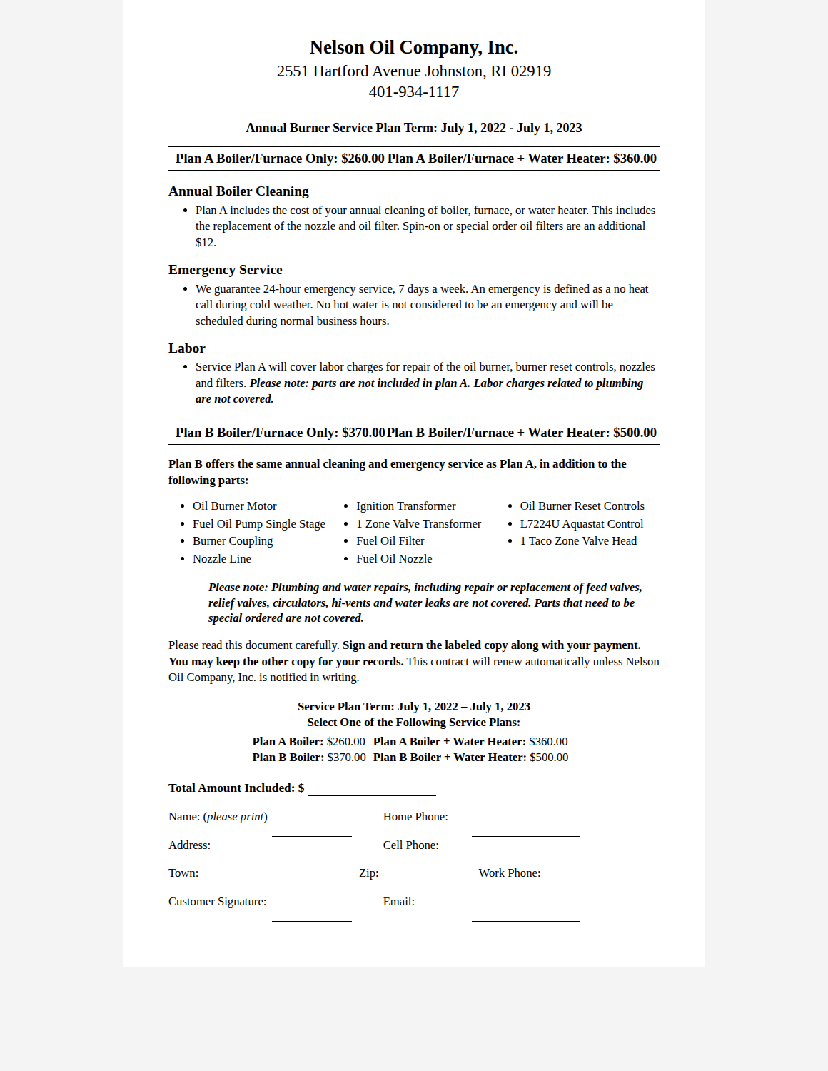Nelson Oil Company, Inc.
2551 Hartford Avenue Johnston, RI 02919
401-934-1117
Annual Burner Service Plan Term: July 1, 2022 - July 1, 2023
Plan A Boiler/Furnace Only: $260.00 Plan A Boiler/Furnace + Water Heater: $360.00
Annual Boiler Cleaning
Plan A includes the cost of your annual cleaning of boiler, furnace, or water heater. This includes the replacement of the nozzle and oil filter. Spin-on or special order oil filters are an additional $12.
Emergency Service
We guarantee 24-hour emergency service, 7 days a week. An emergency is defined as a no heat call during cold weather. No hot water is not considered to be an emergency and will be scheduled during normal business hours.
Labor
Service Plan A will cover labor charges for repair of the oil burner, burner reset controls, nozzles and filters. Please note: parts are not included in plan A. Labor charges related to plumbing are not covered.
Plan B Boiler/Furnace Only: $370.00 Plan B Boiler/Furnace + Water Heater: $500.00
Plan B offers the same annual cleaning and emergency service as Plan A, in addition to the following parts:
Oil Burner Motor
Fuel Oil Pump Single Stage
Burner Coupling
Nozzle Line
Ignition Transformer
1 Zone Valve Transformer
Fuel Oil Filter
Fuel Oil Nozzle
Oil Burner Reset Controls
L7224U Aquastat Control
1 Taco Zone Valve Head
Please note: Plumbing and water repairs, including repair or replacement of feed valves, relief valves, circulators, hi-vents and water leaks are not covered. Parts that need to be special ordered are not covered.
Please read this document carefully. Sign and return the labeled copy along with your payment. You may keep the other copy for your records. This contract will renew automatically unless Nelson Oil Company, Inc. is notified in writing.
Service Plan Term: July 1, 2022 – July 1, 2023
Select One of the Following Service Plans:
| Plan A Boiler: $260.00 | Plan A Boiler + Water Heater: $360.00 |
| Plan B Boiler: $370.00 | Plan B Boiler + Water Heater: $500.00 |
Total Amount Included: $
| Name: ( please print ) | | | Home Phone: | |
| Address: | | | Cell Phone: | |
| Town: | | Zip: | | Work Phone: | |
| Customer Signature: | | | Email: | |